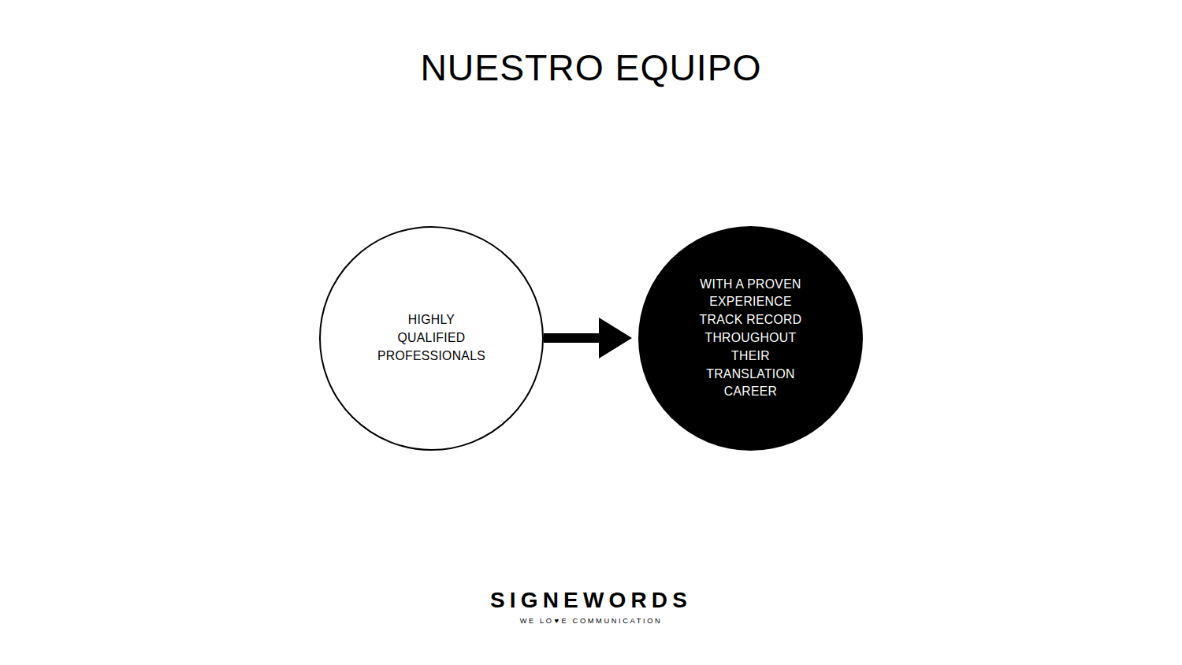NUESTRO EQUIPO
Highly
qualified
professionals
With a proven
experience
track record
throughout
their
translation
career
SIGNEWORDS
WE LO♥E COMMUNICATION